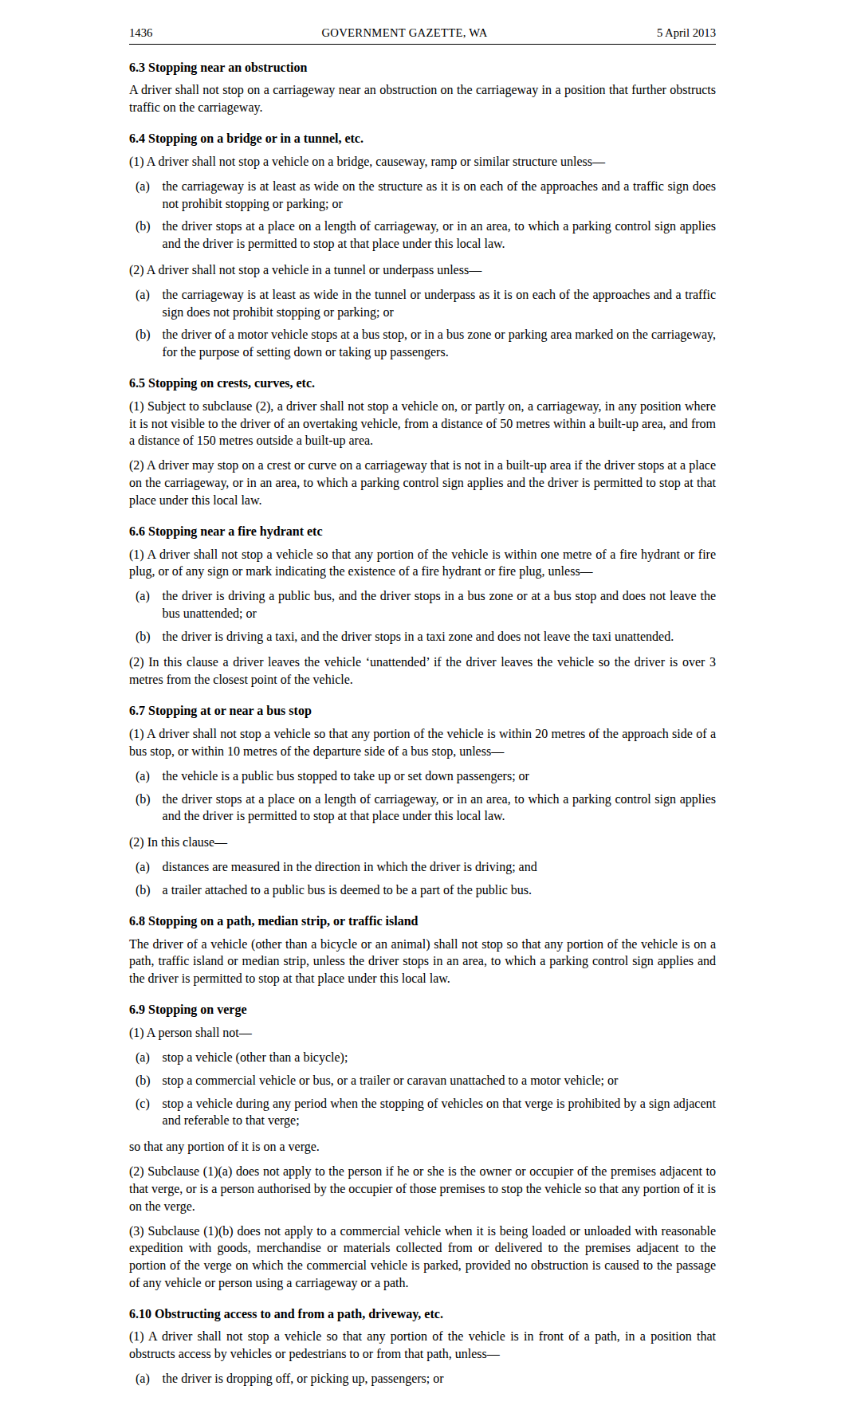1436 GOVERNMENT GAZETTE, WA 5 April 2013
6.3 Stopping near an obstruction
A driver shall not stop on a carriageway near an obstruction on the carriageway in a position that further obstructs traffic on the carriageway.
6.4 Stopping on a bridge or in a tunnel, etc.
(1) A driver shall not stop a vehicle on a bridge, causeway, ramp or similar structure unless—
(a) the carriageway is at least as wide on the structure as it is on each of the approaches and a traffic sign does not prohibit stopping or parking; or
(b) the driver stops at a place on a length of carriageway, or in an area, to which a parking control sign applies and the driver is permitted to stop at that place under this local law.
(2) A driver shall not stop a vehicle in a tunnel or underpass unless—
(a) the carriageway is at least as wide in the tunnel or underpass as it is on each of the approaches and a traffic sign does not prohibit stopping or parking; or
(b) the driver of a motor vehicle stops at a bus stop, or in a bus zone or parking area marked on the carriageway, for the purpose of setting down or taking up passengers.
6.5 Stopping on crests, curves, etc.
(1) Subject to subclause (2), a driver shall not stop a vehicle on, or partly on, a carriageway, in any position where it is not visible to the driver of an overtaking vehicle, from a distance of 50 metres within a built-up area, and from a distance of 150 metres outside a built-up area.
(2) A driver may stop on a crest or curve on a carriageway that is not in a built-up area if the driver stops at a place on the carriageway, or in an area, to which a parking control sign applies and the driver is permitted to stop at that place under this local law.
6.6 Stopping near a fire hydrant etc
(1) A driver shall not stop a vehicle so that any portion of the vehicle is within one metre of a fire hydrant or fire plug, or of any sign or mark indicating the existence of a fire hydrant or fire plug, unless—
(a) the driver is driving a public bus, and the driver stops in a bus zone or at a bus stop and does not leave the bus unattended; or
(b) the driver is driving a taxi, and the driver stops in a taxi zone and does not leave the taxi unattended.
(2) In this clause a driver leaves the vehicle ‘unattended’ if the driver leaves the vehicle so the driver is over 3 metres from the closest point of the vehicle.
6.7 Stopping at or near a bus stop
(1) A driver shall not stop a vehicle so that any portion of the vehicle is within 20 metres of the approach side of a bus stop, or within 10 metres of the departure side of a bus stop, unless—
(a) the vehicle is a public bus stopped to take up or set down passengers; or
(b) the driver stops at a place on a length of carriageway, or in an area, to which a parking control sign applies and the driver is permitted to stop at that place under this local law.
(2) In this clause—
(a) distances are measured in the direction in which the driver is driving; and
(b) a trailer attached to a public bus is deemed to be a part of the public bus.
6.8 Stopping on a path, median strip, or traffic island
The driver of a vehicle (other than a bicycle or an animal) shall not stop so that any portion of the vehicle is on a path, traffic island or median strip, unless the driver stops in an area, to which a parking control sign applies and the driver is permitted to stop at that place under this local law.
6.9 Stopping on verge
(1) A person shall not—
(a) stop a vehicle (other than a bicycle);
(b) stop a commercial vehicle or bus, or a trailer or caravan unattached to a motor vehicle; or
(c) stop a vehicle during any period when the stopping of vehicles on that verge is prohibited by a sign adjacent and referable to that verge;
so that any portion of it is on a verge.
(2) Subclause (1)(a) does not apply to the person if he or she is the owner or occupier of the premises adjacent to that verge, or is a person authorised by the occupier of those premises to stop the vehicle so that any portion of it is on the verge.
(3) Subclause (1)(b) does not apply to a commercial vehicle when it is being loaded or unloaded with reasonable expedition with goods, merchandise or materials collected from or delivered to the premises adjacent to the portion of the verge on which the commercial vehicle is parked, provided no obstruction is caused to the passage of any vehicle or person using a carriageway or a path.
6.10 Obstructing access to and from a path, driveway, etc.
(1) A driver shall not stop a vehicle so that any portion of the vehicle is in front of a path, in a position that obstructs access by vehicles or pedestrians to or from that path, unless—
(a) the driver is dropping off, or picking up, passengers; or